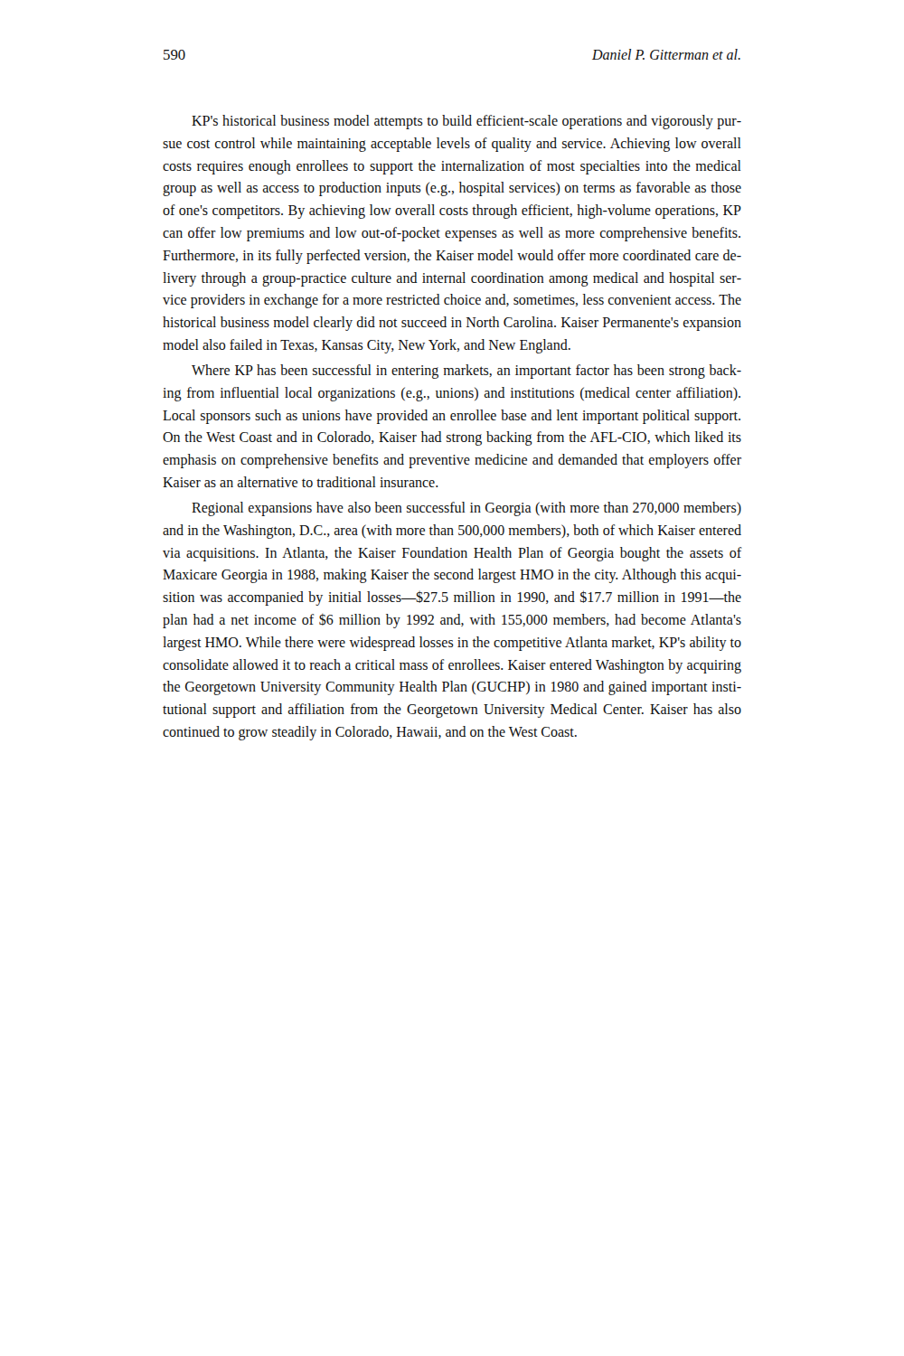590 Daniel P. Gitterman et al.
KP's historical business model attempts to build efficient-scale operations and vigorously pursue cost control while maintaining acceptable levels of quality and service. Achieving low overall costs requires enough enrollees to support the internalization of most specialties into the medical group as well as access to production inputs (e.g., hospital services) on terms as favorable as those of one's competitors. By achieving low overall costs through efficient, high-volume operations, KP can offer low premiums and low out-of-pocket expenses as well as more comprehensive benefits. Furthermore, in its fully perfected version, the Kaiser model would offer more coordinated care delivery through a group-practice culture and internal coordination among medical and hospital service providers in exchange for a more restricted choice and, sometimes, less convenient access. The historical business model clearly did not succeed in North Carolina. Kaiser Permanente's expansion model also failed in Texas, Kansas City, New York, and New England.
Where KP has been successful in entering markets, an important factor has been strong backing from influential local organizations (e.g., unions) and institutions (medical center affiliation). Local sponsors such as unions have provided an enrollee base and lent important political support. On the West Coast and in Colorado, Kaiser had strong backing from the AFL-CIO, which liked its emphasis on comprehensive benefits and preventive medicine and demanded that employers offer Kaiser as an alternative to traditional insurance.
Regional expansions have also been successful in Georgia (with more than 270,000 members) and in the Washington, D.C., area (with more than 500,000 members), both of which Kaiser entered via acquisitions. In Atlanta, the Kaiser Foundation Health Plan of Georgia bought the assets of Maxicare Georgia in 1988, making Kaiser the second largest HMO in the city. Although this acquisition was accompanied by initial losses—$27.5 million in 1990, and $17.7 million in 1991—the plan had a net income of $6 million by 1992 and, with 155,000 members, had become Atlanta's largest HMO. While there were widespread losses in the competitive Atlanta market, KP's ability to consolidate allowed it to reach a critical mass of enrollees. Kaiser entered Washington by acquiring the Georgetown University Community Health Plan (GUCHP) in 1980 and gained important institutional support and affiliation from the Georgetown University Medical Center. Kaiser has also continued to grow steadily in Colorado, Hawaii, and on the West Coast.